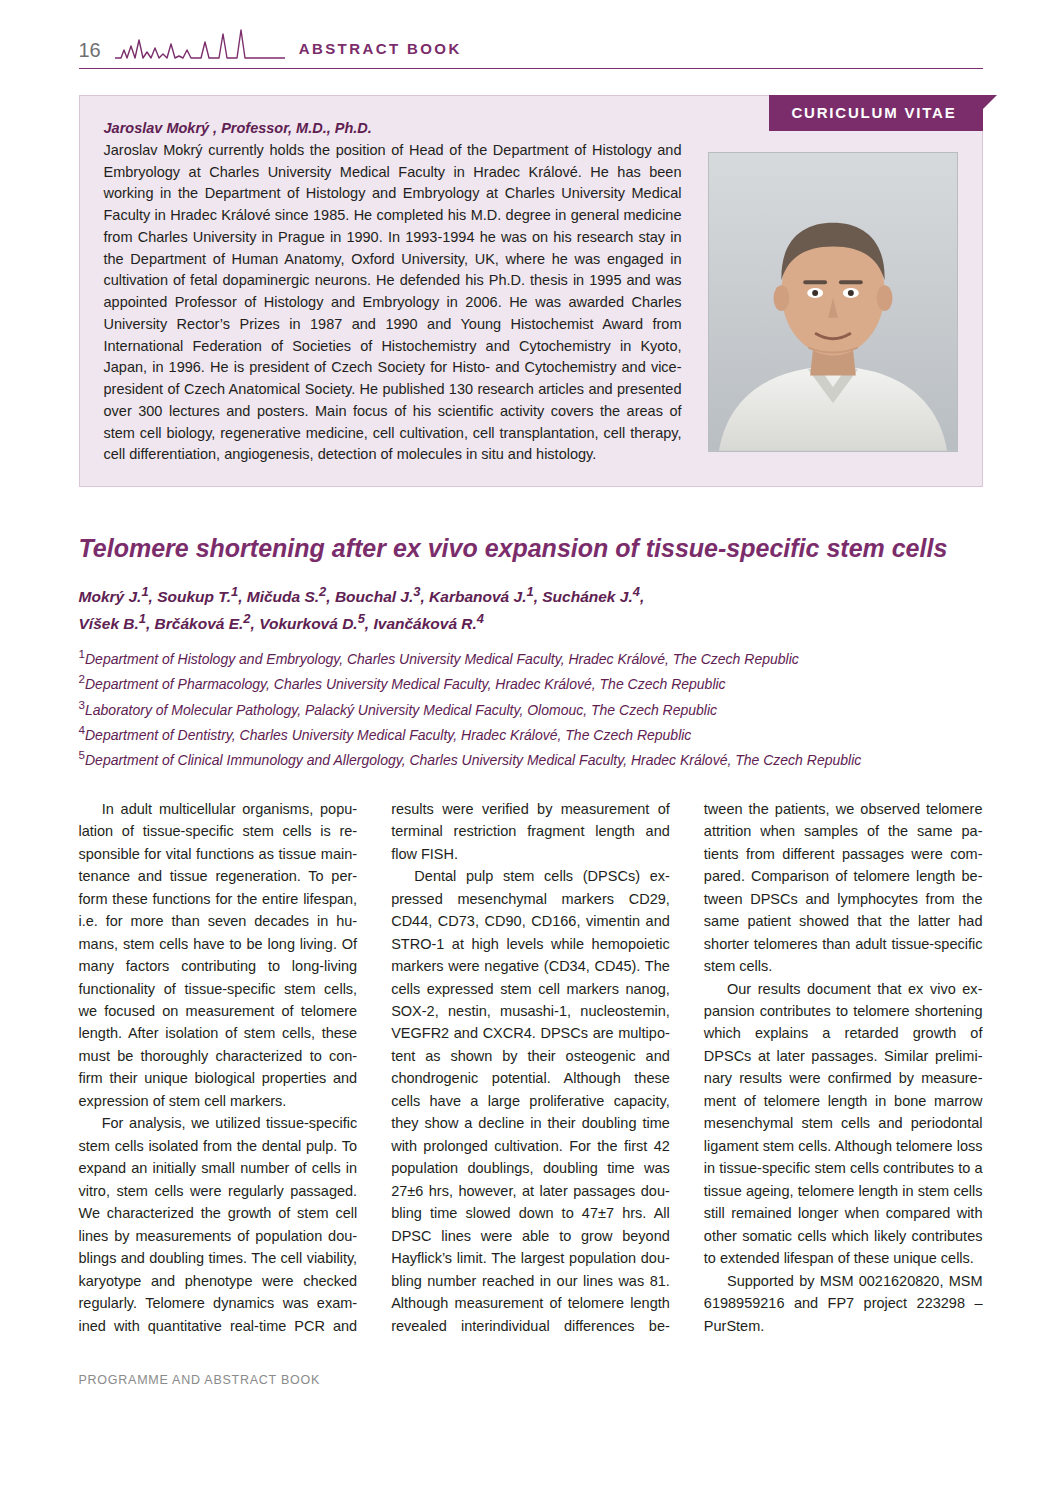16
Abstract book
Curiculum vitae
Jaroslav Mokrý , Professor, M.D., Ph.D.
Jaroslav Mokrý currently holds the position of Head of the Department of Histology and Embryology at Charles University Medical Faculty in Hradec Králové. He has been working in the Department of Histology and Embryology at Charles University Medical Faculty in Hradec Králové since 1985. He completed his M.D. degree in general medicine from Charles University in Prague in 1990. In 1993-1994 he was on his research stay in the Department of Human Anatomy, Oxford University, UK, where he was engaged in cultivation of fetal dopaminergic neurons. He defended his Ph.D. thesis in 1995 and was appointed Professor of Histology and Embryology in 2006. He was awarded Charles University Rector’s Prizes in 1987 and 1990 and Young Histochemist Award from International Federation of Societies of Histochemistry and Cytochemistry in Kyoto, Japan, in 1996. He is president of Czech Society for Histo- and Cytochemistry and vice-president of Czech Anatomical Society. He published 130 research articles and presented over 300 lectures and posters. Main focus of his scientific activity covers the areas of stem cell biology, regenerative medicine, cell cultivation, cell transplantation, cell therapy, cell differentiation, angiogenesis, detection of molecules in situ and histology.
Telomere shortening after ex vivo expansion of tissue-specific stem cells
Mokrý J.1, Soukup T.1, Mičuda S.2, Bouchal J.3, Karbanová J.1, Suchánek J.4,
Víšek B.1, Brčáková E.2, Vokurková D.5, Ivančáková R.4
1Department of Histology and Embryology, Charles University Medical Faculty, Hradec Králové, The Czech Republic
2Department of Pharmacology, Charles University Medical Faculty, Hradec Králové, The Czech Republic
3Laboratory of Molecular Pathology, Palacký University Medical Faculty, Olomouc, The Czech Republic
4Department of Dentistry, Charles University Medical Faculty, Hradec Králové, The Czech Republic
5Department of Clinical Immunology and Allergology, Charles University Medical Faculty, Hradec Králové, The Czech Republic
In adult multicellular organisms, population of tissue-specific stem cells is responsible for vital functions as tissue maintenance and tissue regeneration. To perform these functions for the entire lifespan, i.e. for more than seven decades in humans, stem cells have to be long living. Of many factors contributing to long-living functionality of tissue-specific stem cells, we focused on measurement of telomere length. After isolation of stem cells, these must be thoroughly characterized to confirm their unique biological properties and expression of stem cell markers.
For analysis, we utilized tissue-specific stem cells isolated from the dental pulp. To expand an initially small number of cells in vitro, stem cells were regularly passaged. We characterized the growth of stem cell lines by measurements of population doublings and doubling times. The cell viability, karyotype and phenotype were checked regularly. Telomere dynamics was examined with quantitative real-time PCR and results were verified by measurement of terminal restriction fragment length and flow FISH.
Dental pulp stem cells (DPSCs) expressed mesenchymal markers CD29, CD44, CD73, CD90, CD166, vimentin and STRO-1 at high levels while hemopoietic markers were negative (CD34, CD45). The cells expressed stem cell markers nanog, SOX-2, nestin, musashi-1, nucleostemin, VEGFR2 and CXCR4. DPSCs are multipotent as shown by their osteogenic and chondrogenic potential. Although these cells have a large proliferative capacity, they show a decline in their doubling time with prolonged cultivation. For the first 42 population doublings, doubling time was 27±6 hrs, however, at later passages doubling time slowed down to 47±7 hrs. All DPSC lines were able to grow beyond Hayflick’s limit. The largest population doubling number reached in our lines was 81. Although measurement of telomere length revealed interindividual differences between the patients, we observed telomere attrition when samples of the same patients from different passages were compared. Comparison of telomere length between DPSCs and lymphocytes from the same patient showed that the latter had shorter telomeres than adult tissue-specific stem cells.
Our results document that ex vivo expansion contributes to telomere shortening which explains a retarded growth of DPSCs at later passages. Similar preliminary results were confirmed by measurement of telomere length in bone marrow mesenchymal stem cells and periodontal ligament stem cells. Although telomere loss in tissue-specific stem cells contributes to a tissue ageing, telomere length in stem cells still remained longer when compared with other somatic cells which likely contributes to extended lifespan of these unique cells.
Supported by MSM 0021620820, MSM 6198959216 and FP7 project 223298 – PurStem.
Programme and abstract book